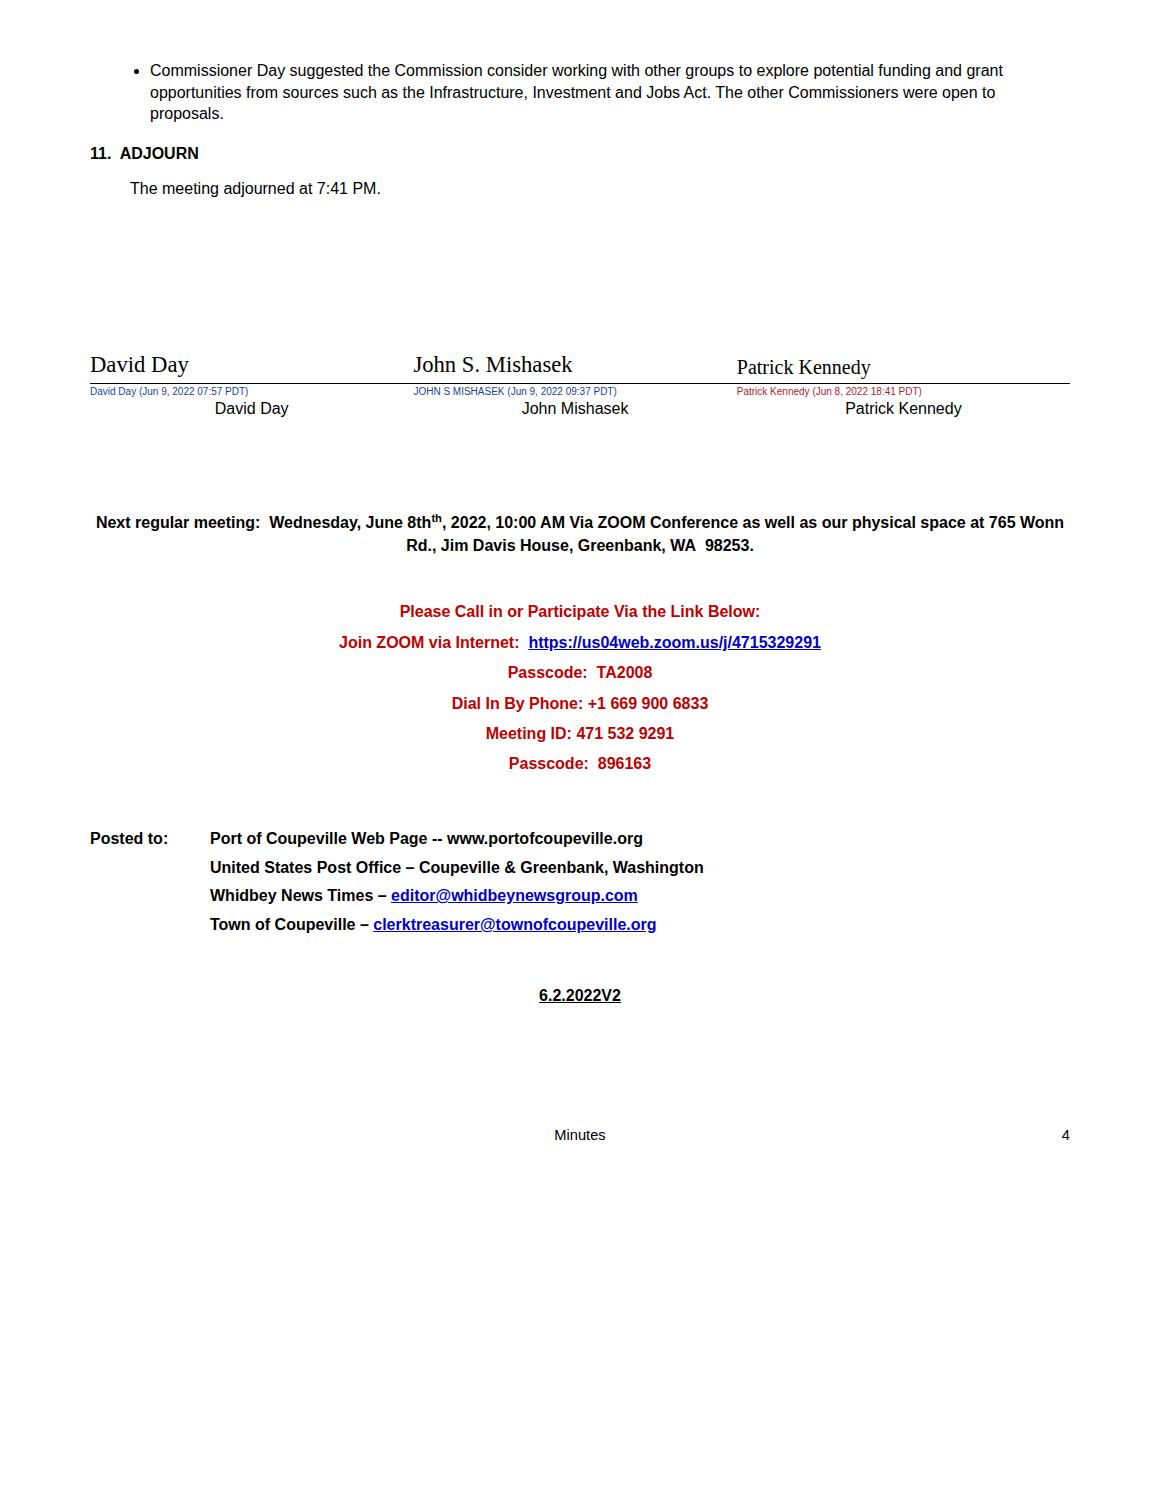Commissioner Day suggested the Commission consider working with other groups to explore potential funding and grant opportunities from sources such as the Infrastructure, Investment and Jobs Act. The other Commissioners were open to proposals.
11. ADJOURN
The meeting adjourned at 7:41 PM.
| David Day David Day (Jun 9, 2022 07:57 PDT) | John S. Mishasek JOHN S MISHASEK (Jun 9, 2022 09:37 PDT) | Patrick Kennedy Patrick Kennedy (Jun 8, 2022 18:41 PDT) |
| David Day | John Mishasek | Patrick Kennedy |
Next regular meeting: Wednesday, June 8thth, 2022, 10:00 AM Via ZOOM Conference as well as our physical space at 765 Wonn Rd., Jim Davis House, Greenbank, WA 98253.
Please Call in or Participate Via the Link Below:
Join ZOOM via Internet: https://us04web.zoom.us/j/4715329291
Passcode: TA2008
Dial In By Phone: +1 669 900 6833
Meeting ID: 471 532 9291
Passcode: 896163
Posted to: Port of Coupeville Web Page -- www.portofcoupeville.org
United States Post Office – Coupeville & Greenbank, Washington
Whidbey News Times – editor@whidbeynewsgroup.com
Town of Coupeville – clerktreasurer@townofcoupeville.org
6.2.2022V2
Minutes 4